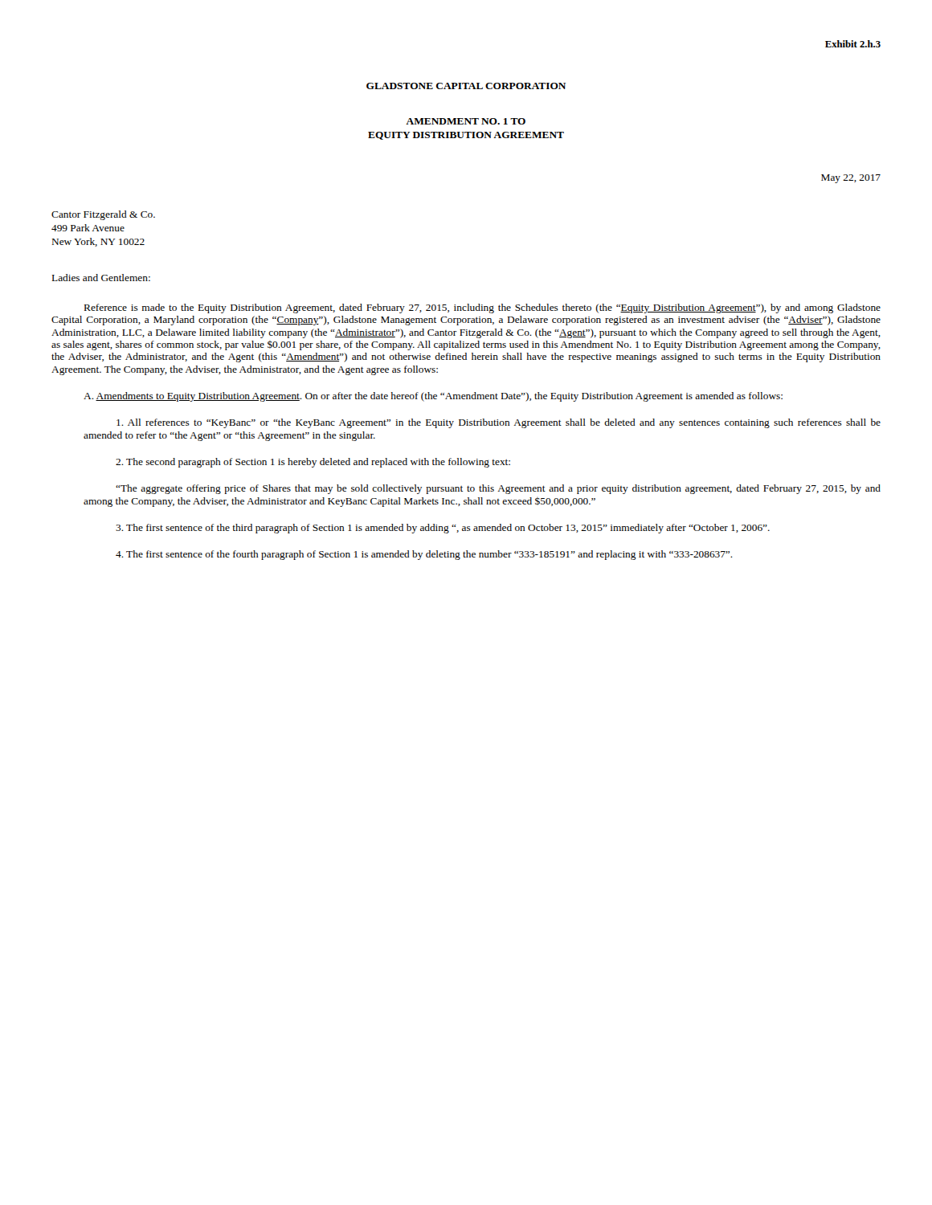Exhibit 2.h.3
GLADSTONE CAPITAL CORPORATION
AMENDMENT NO. 1 TO
EQUITY DISTRIBUTION AGREEMENT
May 22, 2017
Cantor Fitzgerald & Co.
499 Park Avenue
New York, NY 10022
Ladies and Gentlemen:
Reference is made to the Equity Distribution Agreement, dated February 27, 2015, including the Schedules thereto (the “Equity Distribution Agreement”), by and among Gladstone Capital Corporation, a Maryland corporation (the “Company”), Gladstone Management Corporation, a Delaware corporation registered as an investment adviser (the “Adviser”), Gladstone Administration, LLC, a Delaware limited liability company (the “Administrator”), and Cantor Fitzgerald & Co. (the “Agent”), pursuant to which the Company agreed to sell through the Agent, as sales agent, shares of common stock, par value $0.001 per share, of the Company. All capitalized terms used in this Amendment No. 1 to Equity Distribution Agreement among the Company, the Adviser, the Administrator, and the Agent (this “Amendment”) and not otherwise defined herein shall have the respective meanings assigned to such terms in the Equity Distribution Agreement. The Company, the Adviser, the Administrator, and the Agent agree as follows:
A. Amendments to Equity Distribution Agreement. On or after the date hereof (the “Amendment Date”), the Equity Distribution Agreement is amended as follows:
1. All references to “KeyBanc” or “the KeyBanc Agreement” in the Equity Distribution Agreement shall be deleted and any sentences containing such references shall be amended to refer to “the Agent” or “this Agreement” in the singular.
2. The second paragraph of Section 1 is hereby deleted and replaced with the following text:
“The aggregate offering price of Shares that may be sold collectively pursuant to this Agreement and a prior equity distribution agreement, dated February 27, 2015, by and among the Company, the Adviser, the Administrator and KeyBanc Capital Markets Inc., shall not exceed $50,000,000.”
3. The first sentence of the third paragraph of Section 1 is amended by adding “, as amended on October 13, 2015” immediately after “October 1, 2006”.
4. The first sentence of the fourth paragraph of Section 1 is amended by deleting the number “333-185191” and replacing it with “333-208637”.